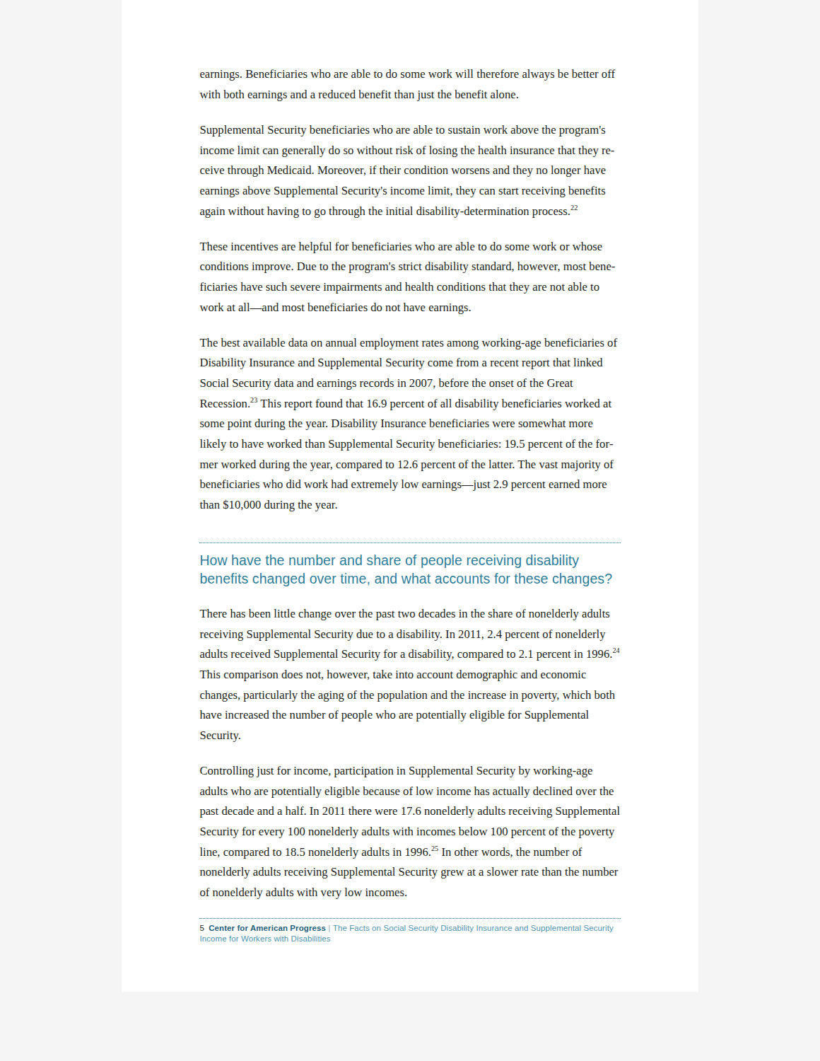earnings. Beneficiaries who are able to do some work will therefore always be better off with both earnings and a reduced benefit than just the benefit alone.
Supplemental Security beneficiaries who are able to sustain work above the program's income limit can generally do so without risk of losing the health insurance that they receive through Medicaid. Moreover, if their condition worsens and they no longer have earnings above Supplemental Security's income limit, they can start receiving benefits again without having to go through the initial disability-determination process.22
These incentives are helpful for beneficiaries who are able to do some work or whose conditions improve. Due to the program's strict disability standard, however, most beneficiaries have such severe impairments and health conditions that they are not able to work at all—and most beneficiaries do not have earnings.
The best available data on annual employment rates among working-age beneficiaries of Disability Insurance and Supplemental Security come from a recent report that linked Social Security data and earnings records in 2007, before the onset of the Great Recession.23 This report found that 16.9 percent of all disability beneficiaries worked at some point during the year. Disability Insurance beneficiaries were somewhat more likely to have worked than Supplemental Security beneficiaries: 19.5 percent of the former worked during the year, compared to 12.6 percent of the latter. The vast majority of beneficiaries who did work had extremely low earnings—just 2.9 percent earned more than $10,000 during the year.
How have the number and share of people receiving disability benefits changed over time, and what accounts for these changes?
There has been little change over the past two decades in the share of nonelderly adults receiving Supplemental Security due to a disability. In 2011, 2.4 percent of nonelderly adults received Supplemental Security for a disability, compared to 2.1 percent in 1996.24 This comparison does not, however, take into account demographic and economic changes, particularly the aging of the population and the increase in poverty, which both have increased the number of people who are potentially eligible for Supplemental Security.
Controlling just for income, participation in Supplemental Security by working-age adults who are potentially eligible because of low income has actually declined over the past decade and a half. In 2011 there were 17.6 nonelderly adults receiving Supplemental Security for every 100 nonelderly adults with incomes below 100 percent of the poverty line, compared to 18.5 nonelderly adults in 1996.25 In other words, the number of nonelderly adults receiving Supplemental Security grew at a slower rate than the number of nonelderly adults with very low incomes.
5 Center for American Progress|The Facts on Social Security Disability Insurance and Supplemental Security Income for Workers with Disabilities